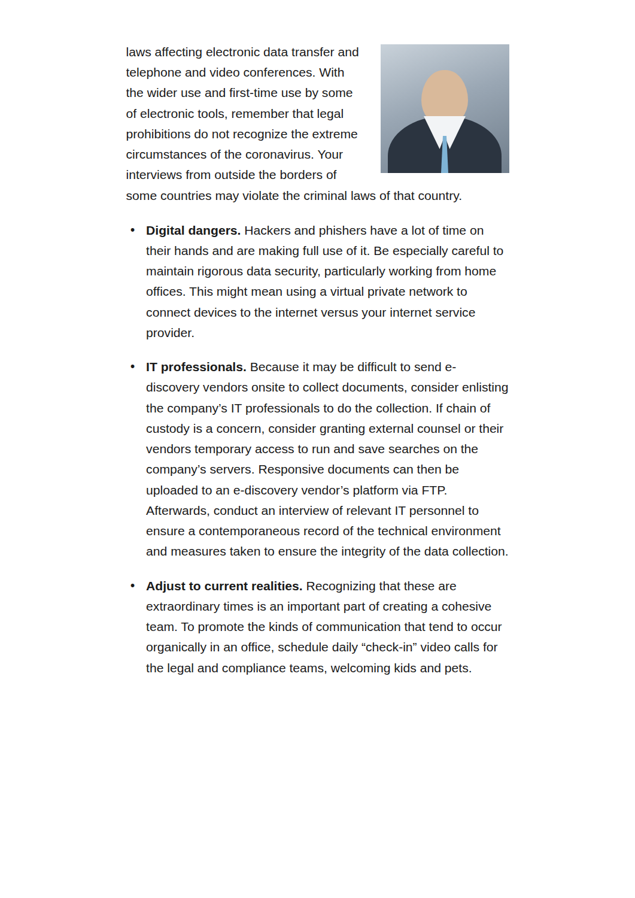laws affecting electronic data transfer and telephone and video conferences. With the wider use and first-time use by some of electronic tools, remember that legal prohibitions do not recognize the extreme circumstances of the coronavirus. Your interviews from outside the borders of some countries may violate the criminal laws of that country.
Digital dangers. Hackers and phishers have a lot of time on their hands and are making full use of it. Be especially careful to maintain rigorous data security, particularly working from home offices. This might mean using a virtual private network to connect devices to the internet versus your internet service provider.
IT professionals. Because it may be difficult to send e-discovery vendors onsite to collect documents, consider enlisting the company’s IT professionals to do the collection. If chain of custody is a concern, consider granting external counsel or their vendors temporary access to run and save searches on the company’s servers. Responsive documents can then be uploaded to an e-discovery vendor’s platform via FTP. Afterwards, conduct an interview of relevant IT personnel to ensure a contemporaneous record of the technical environment and measures taken to ensure the integrity of the data collection.
Adjust to current realities. Recognizing that these are extraordinary times is an important part of creating a cohesive team. To promote the kinds of communication that tend to occur organically in an office, schedule daily “check-in” video calls for the legal and compliance teams, welcoming kids and pets.